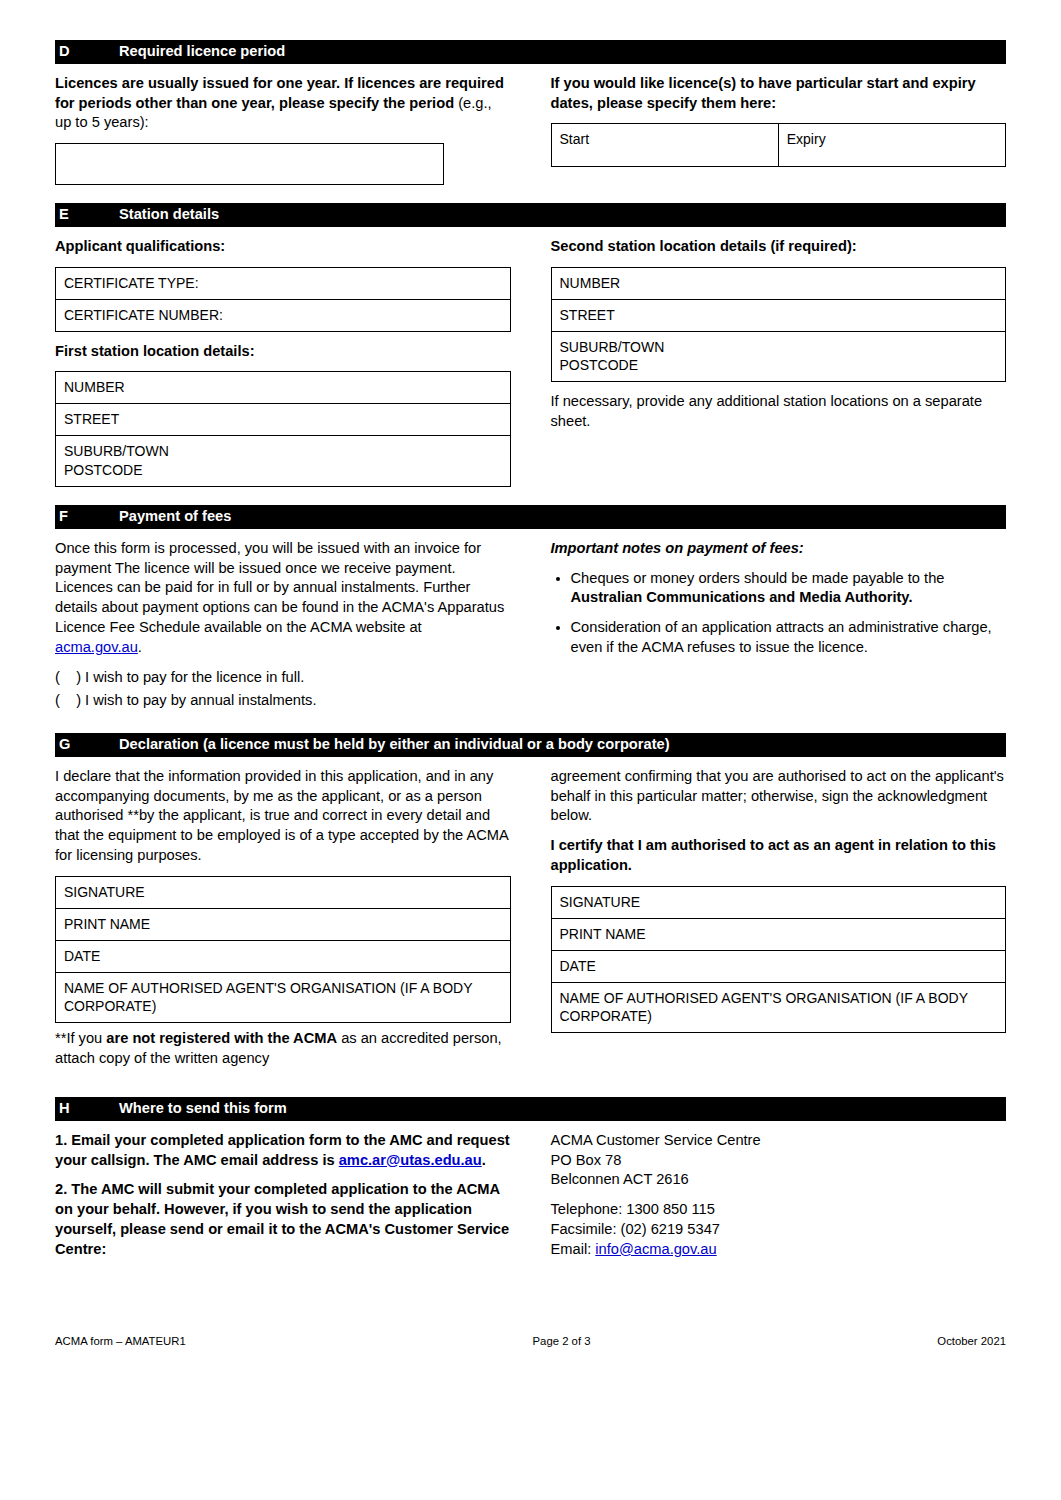DRequired licence period
Licences are usually issued for one year. If licences are required for periods other than one year, please specify the period (e.g., up to 5 years):
If you would like licence(s) to have particular start and expiry dates, please specify them here:
| Start | Expiry |
EStation details
Applicant qualifications:
CERTIFICATE TYPE:
CERTIFICATE NUMBER:
First station location details:
NUMBER
STREET
SUBURB/TOWN
POSTCODE
Second station location details (if required):
NUMBER
STREET
SUBURB/TOWN
POSTCODE
If necessary, provide any additional station locations on a separate sheet.
FPayment of fees
Once this form is processed, you will be issued with an invoice for payment The licence will be issued once we receive payment. Licences can be paid for in full or by annual instalments. Further details about payment options can be found in the ACMA's Apparatus Licence Fee Schedule available on the ACMA website at acma.gov.au.
( ) I wish to pay for the licence in full.
( ) I wish to pay by annual instalments.
Important notes on payment of fees:
Cheques or money orders should be made payable to the Australian Communications and Media Authority.
Consideration of an application attracts an administrative charge, even if the ACMA refuses to issue the licence.
GDeclaration (a licence must be held by either an individual or a body corporate)
I declare that the information provided in this application, and in any accompanying documents, by me as the applicant, or as a person authorised **by the applicant, is true and correct in every detail and that the equipment to be employed is of a type accepted by the ACMA for licensing purposes.
SIGNATURE
PRINT NAME
DATE
NAME OF AUTHORISED AGENT'S ORGANISATION (IF A BODY CORPORATE)
**If you are not registered with the ACMA as an accredited person, attach copy of the written agency
agreement confirming that you are authorised to act on the applicant's behalf in this particular matter; otherwise, sign the acknowledgment below.
I certify that I am authorised to act as an agent in relation to this application.
SIGNATURE
PRINT NAME
DATE
NAME OF AUTHORISED AGENT'S ORGANISATION (IF A BODY CORPORATE)
HWhere to send this form
1. Email your completed application form to the AMC and request your callsign. The AMC email address is amc.ar@utas.edu.au.
2. The AMC will submit your completed application to the ACMA on your behalf. However, if you wish to send the application yourself, please send or email it to the ACMA's Customer Service Centre:
ACMA Customer Service Centre
PO Box 78
Belconnen ACT 2616
Telephone: 1300 850 115
Facsimile: (02) 6219 5347
Email: info@acma.gov.au
ACMA form – AMATEUR1 Page 2 of 3 October 2021